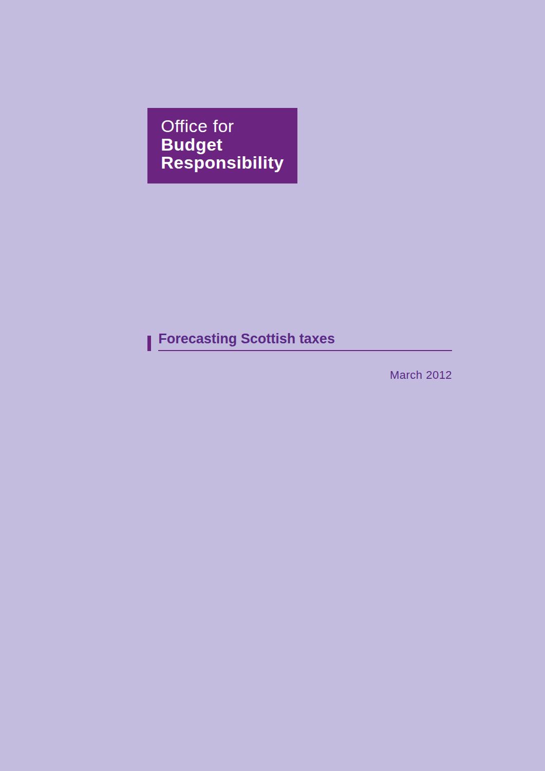Office for
Budget
Responsibility
Forecasting Scottish taxes
March 2012